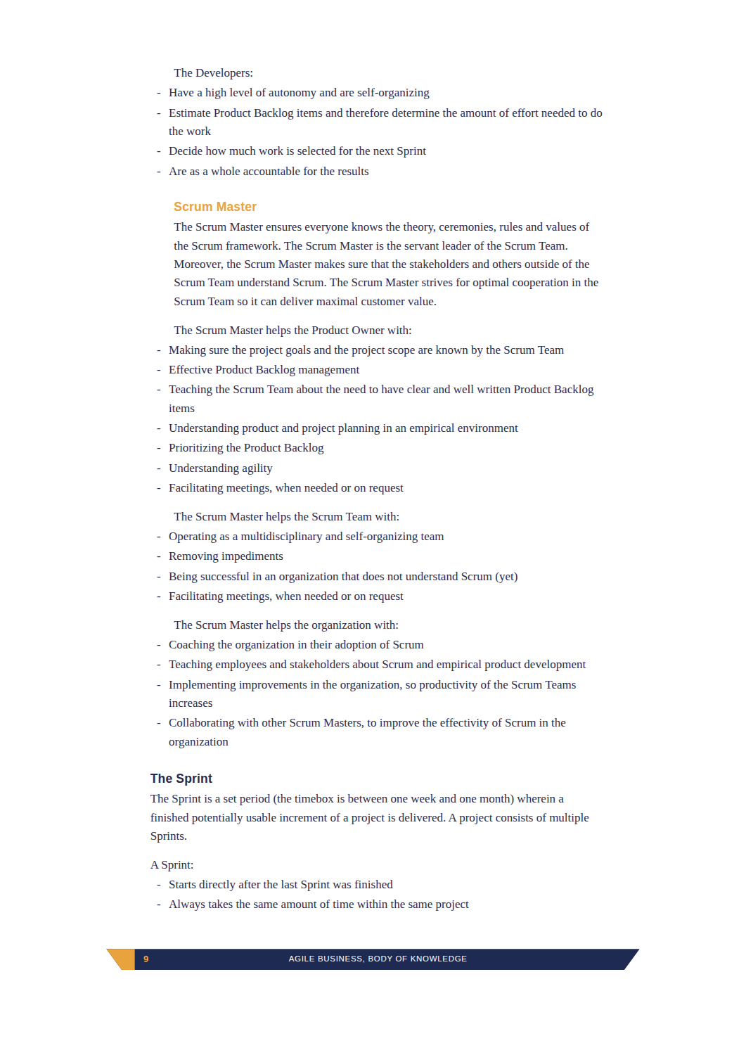The Developers:
Have a high level of autonomy and are self-organizing
Estimate Product Backlog items and therefore determine the amount of effort needed to do the work
Decide how much work is selected for the next Sprint
Are as a whole accountable for the results
Scrum Master
The Scrum Master ensures everyone knows the theory, ceremonies, rules and values of the Scrum framework. The Scrum Master is the servant leader of the Scrum Team. Moreover, the Scrum Master makes sure that the stakeholders and others outside of the Scrum Team understand Scrum. The Scrum Master strives for optimal cooperation in the Scrum Team so it can deliver maximal customer value.
The Scrum Master helps the Product Owner with:
Making sure the project goals and the project scope are known by the Scrum Team
Effective Product Backlog management
Teaching the Scrum Team about the need to have clear and well written Product Backlog items
Understanding product and project planning in an empirical environment
Prioritizing the Product Backlog
Understanding agility
Facilitating meetings, when needed or on request
The Scrum Master helps the Scrum Team with:
Operating as a multidisciplinary and self-organizing team
Removing impediments
Being successful in an organization that does not understand Scrum (yet)
Facilitating meetings, when needed or on request
The Scrum Master helps the organization with:
Coaching the organization in their adoption of Scrum
Teaching employees and stakeholders about Scrum and empirical product development
Implementing improvements in the organization, so productivity of the Scrum Teams increases
Collaborating with other Scrum Masters, to improve the effectivity of Scrum in the organization
The Sprint
The Sprint is a set period (the timebox is between one week and one month) wherein a finished potentially usable increment of a project is delivered. A project consists of multiple Sprints.
A Sprint:
Starts directly after the last Sprint was finished
Always takes the same amount of time within the same project
9
AGILE BUSINESS, BODY OF KNOWLEDGE